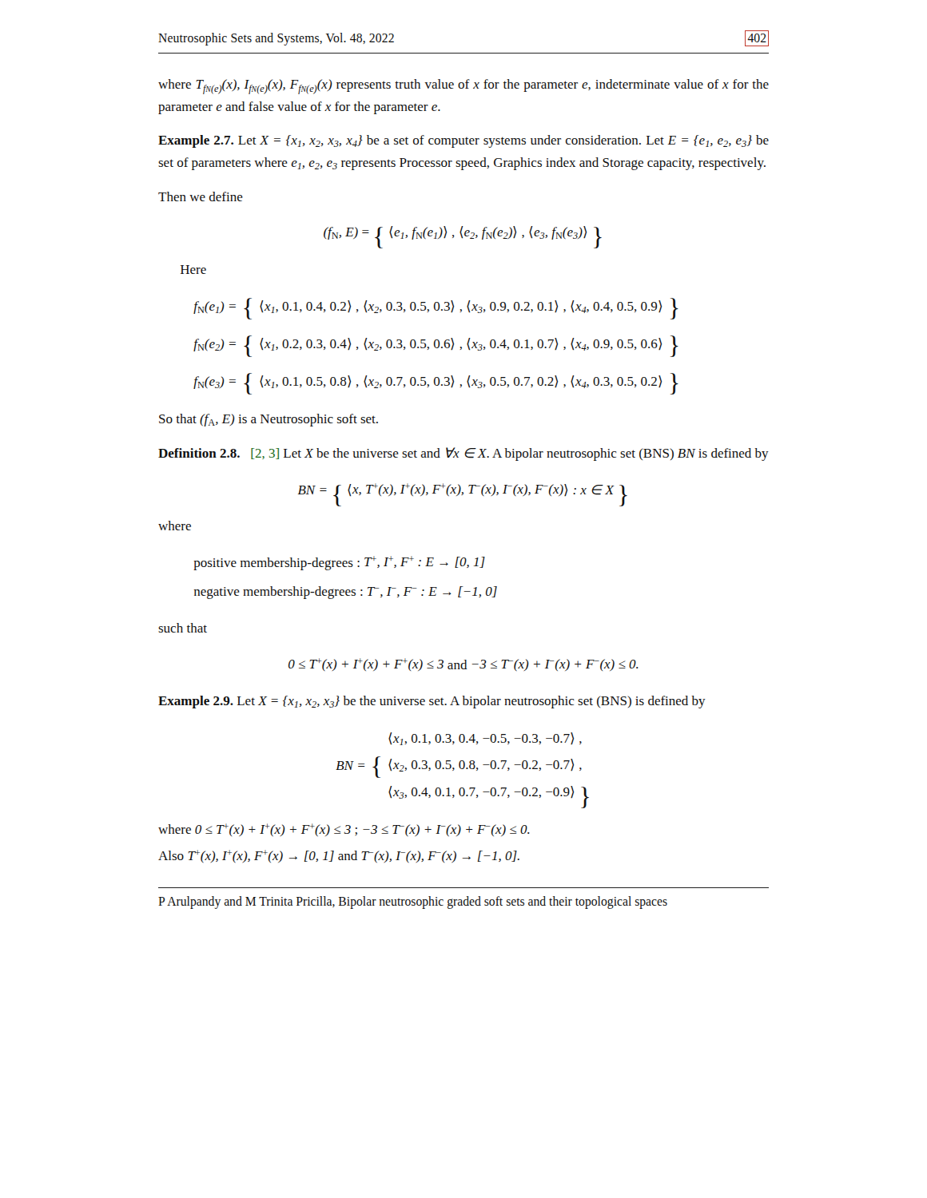Neutrosophic Sets and Systems, Vol. 48, 2022
402
where TfN(e)(x), IfN(e)(x), FfN(e)(x) represents truth value of x for the parameter e, indeterminate value of x for the parameter e and false value of x for the parameter e.
Example 2.7. Let X = {x1, x2, x3, x4} be a set of computer systems under consideration. Let E = {e1, e2, e3} be set of parameters where e1, e2, e3 represents Processor speed, Graphics index and Storage capacity, respectively.
Then we define
(fN, E) = { ⟨e1, fN(e1)⟩ , ⟨e2, fN(e2)⟩ , ⟨e3, fN(e3)⟩ }
Here
fN(e1) = { ⟨x1, 0.1, 0.4, 0.2⟩ , ⟨x2, 0.3, 0.5, 0.3⟩ , ⟨x3, 0.9, 0.2, 0.1⟩ , ⟨x4, 0.4, 0.5, 0.9⟩ }
fN(e2) = { ⟨x1, 0.2, 0.3, 0.4⟩ , ⟨x2, 0.3, 0.5, 0.6⟩ , ⟨x3, 0.4, 0.1, 0.7⟩ , ⟨x4, 0.9, 0.5, 0.6⟩ }
fN(e3) = { ⟨x1, 0.1, 0.5, 0.8⟩ , ⟨x2, 0.7, 0.5, 0.3⟩ , ⟨x3, 0.5, 0.7, 0.2⟩ , ⟨x4, 0.3, 0.5, 0.2⟩ }
So that (fA, E) is a Neutrosophic soft set.
Definition 2.8. [2, 3] Let X be the universe set and ∀x ∈ X. A bipolar neutrosophic set (BNS) BN is defined by
BN = { ⟨x, T+(x), I+(x), F+(x), T−(x), I−(x), F−(x)⟩ : x ∈ X }
where
positive membership-degrees : T+, I+, F+ : E → [0, 1]
negative membership-degrees : T−, I−, F− : E → [−1, 0]
such that
0 ≤ T+(x) + I+(x) + F+(x) ≤ 3 and −3 ≤ T−(x) + I−(x) + F−(x) ≤ 0.
Example 2.9. Let X = {x1, x2, x3} be the universe set. A bipolar neutrosophic set (BNS) is defined by
BN = { ⟨x1, 0.1, 0.3, 0.4, −0.5, −0.3, −0.7⟩ , ⟨x2, 0.3, 0.5, 0.8, −0.7, −0.2, −0.7⟩ , ⟨x3, 0.4, 0.1, 0.7, −0.7, −0.2, −0.9⟩ }
where 0 ≤ T+(x) + I+(x) + F+(x) ≤ 3 ; −3 ≤ T−(x) + I−(x) + F−(x) ≤ 0.
Also T+(x), I+(x), F+(x) → [0, 1] and T−(x), I−(x), F−(x) → [−1, 0].
P Arulpandy and M Trinita Pricilla, Bipolar neutrosophic graded soft sets and their topological spaces